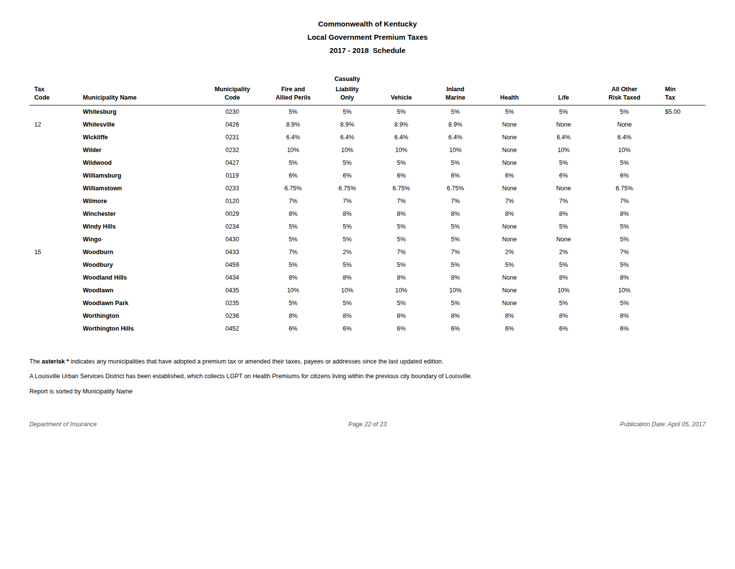Commonwealth of Kentucky
Local Government Premium Taxes
2017 - 2018 Schedule
| | | | | Casualty | | | | | | |
| --- | --- | --- | --- | --- | --- | --- | --- | --- | --- | --- |
| Tax Code | Municipality Name | Municipality Code | Fire and Allied Perils | Liability Only | Vehicle | Inland Marine | Health | Life | All Other Risk Taxed | Min Tax |
| | Whitesburg | 0230 | 5% | 5% | 5% | 5% | 5% | 5% | 5% | $5.00 |
| 12 | Whitesville | 0426 | 8.9% | 8.9% | 8.9% | 8.9% | None | None | None | |
| | Wickliffe | 0231 | 6.4% | 6.4% | 6.4% | 6.4% | None | 6.4% | 6.4% | |
| | Wilder | 0232 | 10% | 10% | 10% | 10% | None | 10% | 10% | |
| | Wildwood | 0427 | 5% | 5% | 5% | 5% | None | 5% | 5% | |
| | Williamsburg | 0119 | 6% | 6% | 6% | 6% | 6% | 6% | 6% | |
| | Williamstown | 0233 | 6.75% | 6.75% | 6.75% | 6.75% | None | None | 6.75% | |
| | Wilmore | 0120 | 7% | 7% | 7% | 7% | 7% | 7% | 7% | |
| | Winchester | 0029 | 8% | 8% | 8% | 8% | 8% | 8% | 8% | |
| | Windy Hills | 0234 | 5% | 5% | 5% | 5% | None | 5% | 5% | |
| | Wingo | 0430 | 5% | 5% | 5% | 5% | None | None | 5% | |
| 15 | Woodburn | 0433 | 7% | 2% | 7% | 7% | 2% | 2% | 7% | |
| | Woodbury | 0459 | 5% | 5% | 5% | 5% | 5% | 5% | 5% | |
| | Woodland Hills | 0434 | 8% | 8% | 8% | 8% | None | 8% | 8% | |
| | Woodlawn | 0435 | 10% | 10% | 10% | 10% | None | 10% | 10% | |
| | Woodlawn Park | 0235 | 5% | 5% | 5% | 5% | None | 5% | 5% | |
| | Worthington | 0236 | 8% | 8% | 8% | 8% | 8% | 8% | 8% | |
| | Worthington Hills | 0452 | 6% | 6% | 6% | 6% | 6% | 6% | 6% | |
The asterisk * indicates any municipalities that have adopted a premium tax or amended their taxes, payees or addresses since the last updated edition.
A Louisville Urban Services District has been established, which collects LGPT on Health Premiums for citizens living within the previous city boundary of Louisville.
Report is sorted by Municipality Name
Department of Insurance
Page 22 of 23
Publication Date: April 05, 2017